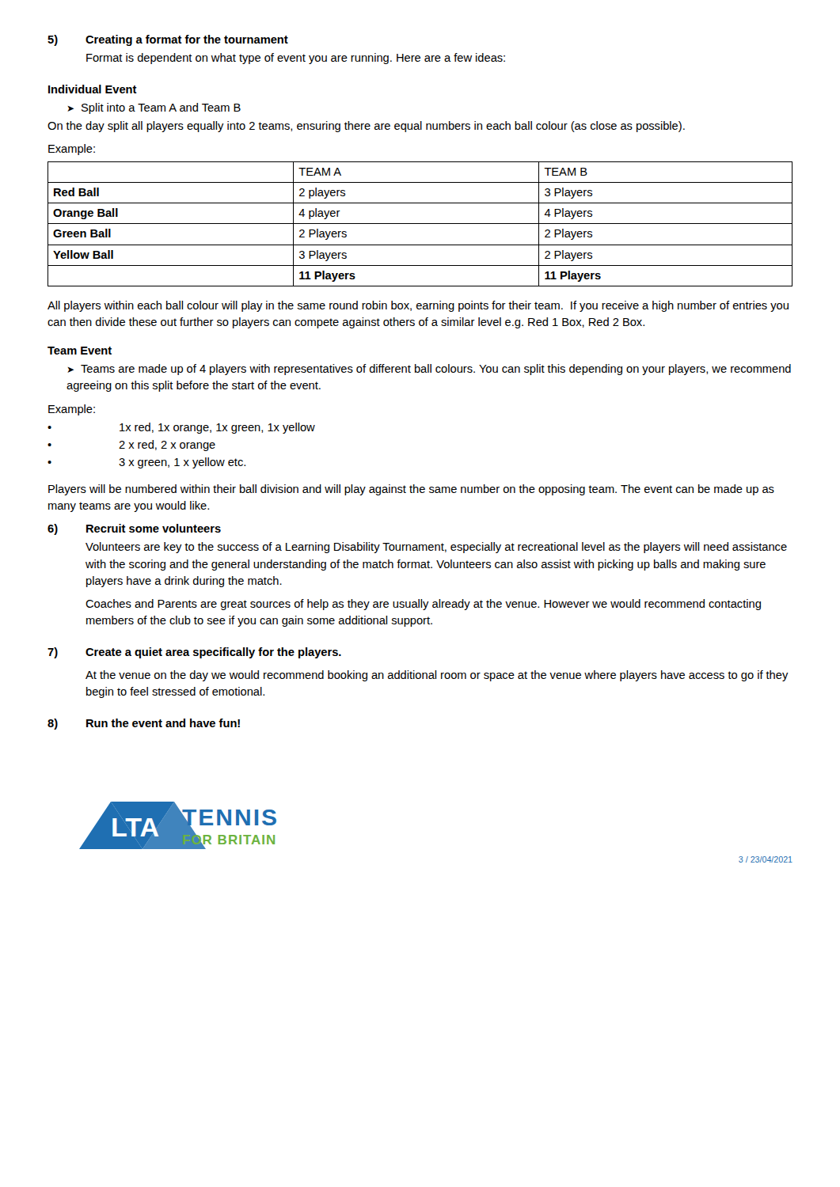5) Creating a format for the tournament
Format is dependent on what type of event you are running. Here are a few ideas:
Individual Event
Split into a Team A and Team B
On the day split all players equally into 2 teams, ensuring there are equal numbers in each ball colour (as close as possible).
Example:
| | TEAM A | TEAM B |
| Red Ball | 2 players | 3 Players |
| Orange Ball | 4 player | 4 Players |
| Green Ball | 2 Players | 2 Players |
| Yellow Ball | 3 Players | 2 Players |
| | 11 Players | 11 Players |
All players within each ball colour will play in the same round robin box, earning points for their team. If you receive a high number of entries you can then divide these out further so players can compete against others of a similar level e.g. Red 1 Box, Red 2 Box.
Team Event
Teams are made up of 4 players with representatives of different ball colours. You can split this depending on your players, we recommend agreeing on this split before the start of the event.
Example:
•1x red, 1x orange, 1x green, 1x yellow
•2 x red, 2 x orange
•3 x green, 1 x yellow etc.
Players will be numbered within their ball division and will play against the same number on the opposing team. The event can be made up as many teams are you would like.
6) Recruit some volunteers
Volunteers are key to the success of a Learning Disability Tournament, especially at recreational level as the players will need assistance with the scoring and the general understanding of the match format. Volunteers can also assist with picking up balls and making sure players have a drink during the match.
Coaches and Parents are great sources of help as they are usually already at the venue. However we would recommend contacting members of the club to see if you can gain some additional support.
7) Create a quiet area specifically for the players.
At the venue on the day we would recommend booking an additional room or space at the venue where players have access to go if they begin to feel stressed of emotional.
8) Run the event and have fun!
LTA TENNIS FOR BRITAIN
3 / 23/04/2021